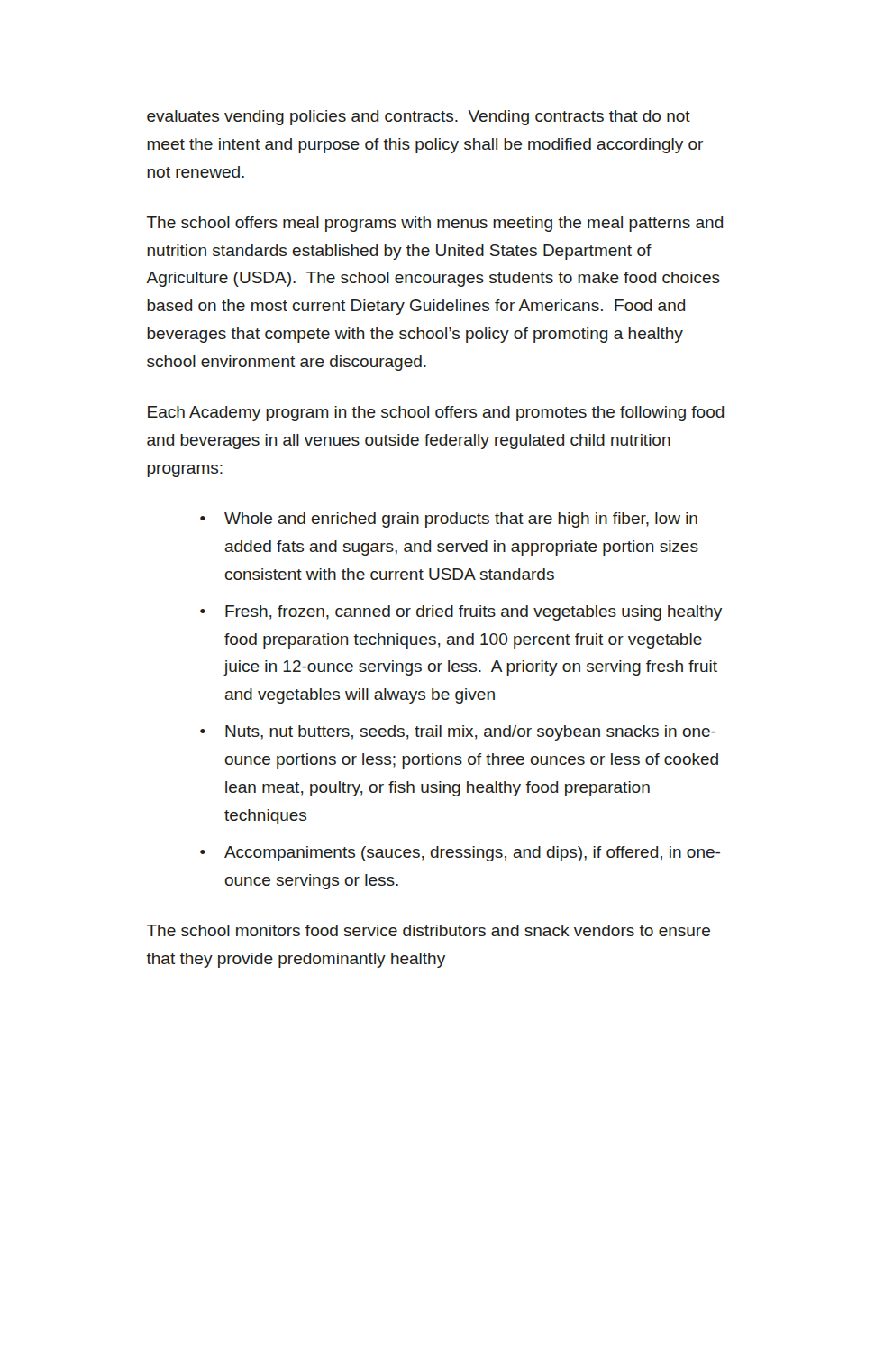evaluates vending policies and contracts. Vending contracts that do not meet the intent and purpose of this policy shall be modified accordingly or not renewed.
The school offers meal programs with menus meeting the meal patterns and nutrition standards established by the United States Department of Agriculture (USDA). The school encourages students to make food choices based on the most current Dietary Guidelines for Americans. Food and beverages that compete with the school’s policy of promoting a healthy school environment are discouraged.
Each Academy program in the school offers and promotes the following food and beverages in all venues outside federally regulated child nutrition programs:
Whole and enriched grain products that are high in fiber, low in added fats and sugars, and served in appropriate portion sizes consistent with the current USDA standards
Fresh, frozen, canned or dried fruits and vegetables using healthy food preparation techniques, and 100 percent fruit or vegetable juice in 12-ounce servings or less. A priority on serving fresh fruit and vegetables will always be given
Nuts, nut butters, seeds, trail mix, and/or soybean snacks in one-ounce portions or less; portions of three ounces or less of cooked lean meat, poultry, or fish using healthy food preparation techniques
Accompaniments (sauces, dressings, and dips), if offered, in one-ounce servings or less.
The school monitors food service distributors and snack vendors to ensure that they provide predominantly healthy